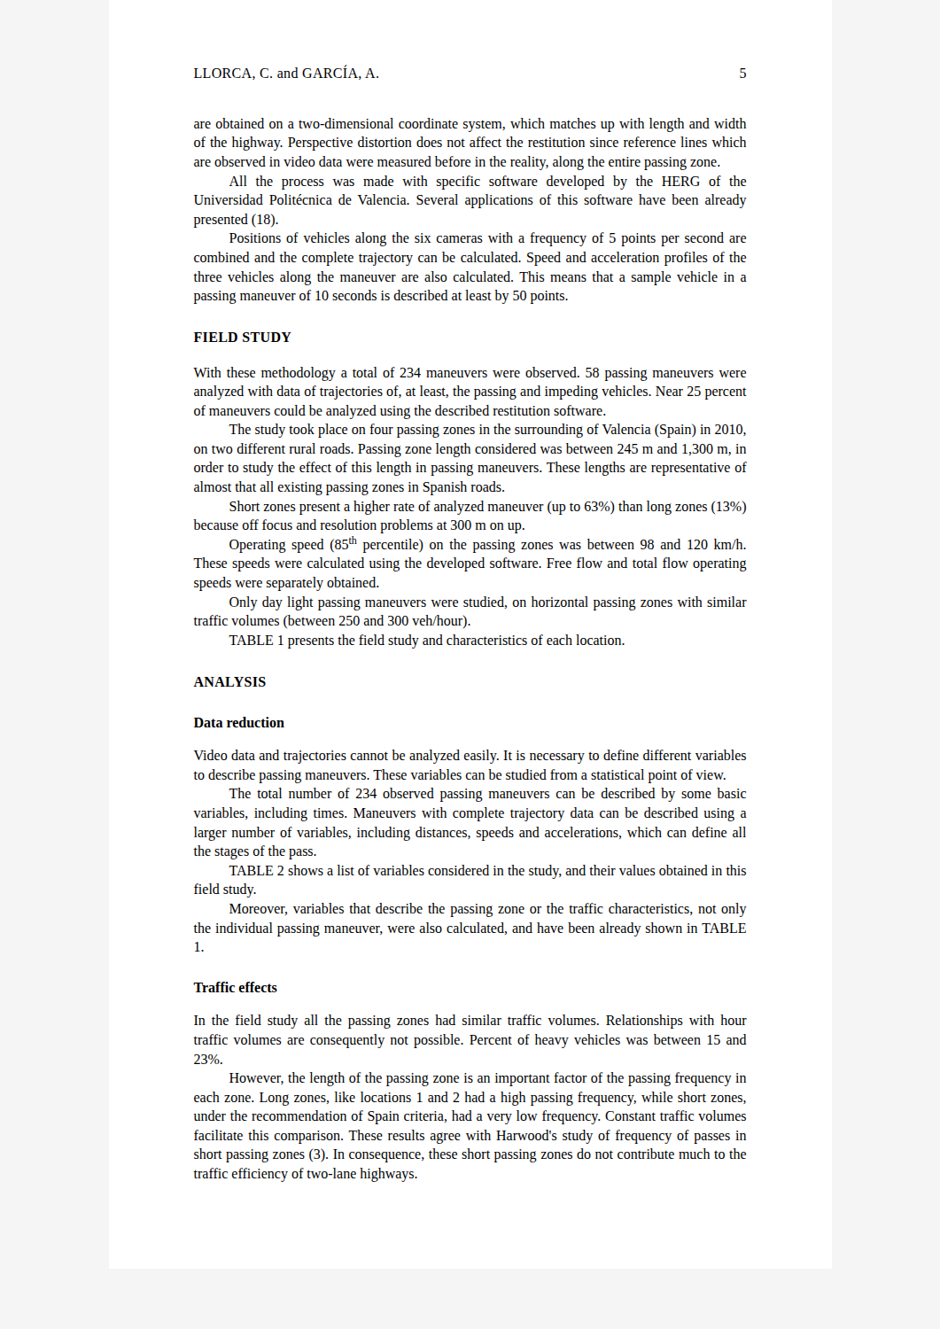LLORCA, C. and GARCÍA, A. 5
are obtained on a two-dimensional coordinate system, which matches up with length and width of the highway. Perspective distortion does not affect the restitution since reference lines which are observed in video data were measured before in the reality, along the entire passing zone.
All the process was made with specific software developed by the HERG of the Universidad Politécnica de Valencia. Several applications of this software have been already presented (18).
Positions of vehicles along the six cameras with a frequency of 5 points per second are combined and the complete trajectory can be calculated. Speed and acceleration profiles of the three vehicles along the maneuver are also calculated. This means that a sample vehicle in a passing maneuver of 10 seconds is described at least by 50 points.
Field Study
With these methodology a total of 234 maneuvers were observed. 58 passing maneuvers were analyzed with data of trajectories of, at least, the passing and impeding vehicles. Near 25 percent of maneuvers could be analyzed using the described restitution software.
The study took place on four passing zones in the surrounding of Valencia (Spain) in 2010, on two different rural roads. Passing zone length considered was between 245 m and 1,300 m, in order to study the effect of this length in passing maneuvers. These lengths are representative of almost that all existing passing zones in Spanish roads.
Short zones present a higher rate of analyzed maneuver (up to 63%) than long zones (13%) because off focus and resolution problems at 300 m on up.
Operating speed (85th percentile) on the passing zones was between 98 and 120 km/h. These speeds were calculated using the developed software. Free flow and total flow operating speeds were separately obtained.
Only day light passing maneuvers were studied, on horizontal passing zones with similar traffic volumes (between 250 and 300 veh/hour).
TABLE 1 presents the field study and characteristics of each location.
Analysis
Data reduction
Video data and trajectories cannot be analyzed easily. It is necessary to define different variables to describe passing maneuvers. These variables can be studied from a statistical point of view.
The total number of 234 observed passing maneuvers can be described by some basic variables, including times. Maneuvers with complete trajectory data can be described using a larger number of variables, including distances, speeds and accelerations, which can define all the stages of the pass.
TABLE 2 shows a list of variables considered in the study, and their values obtained in this field study.
Moreover, variables that describe the passing zone or the traffic characteristics, not only the individual passing maneuver, were also calculated, and have been already shown in TABLE 1.
Traffic effects
In the field study all the passing zones had similar traffic volumes. Relationships with hour traffic volumes are consequently not possible. Percent of heavy vehicles was between 15 and 23%.
However, the length of the passing zone is an important factor of the passing frequency in each zone. Long zones, like locations 1 and 2 had a high passing frequency, while short zones, under the recommendation of Spain criteria, had a very low frequency. Constant traffic volumes facilitate this comparison. These results agree with Harwood's study of frequency of passes in short passing zones (3). In consequence, these short passing zones do not contribute much to the traffic efficiency of two-lane highways.